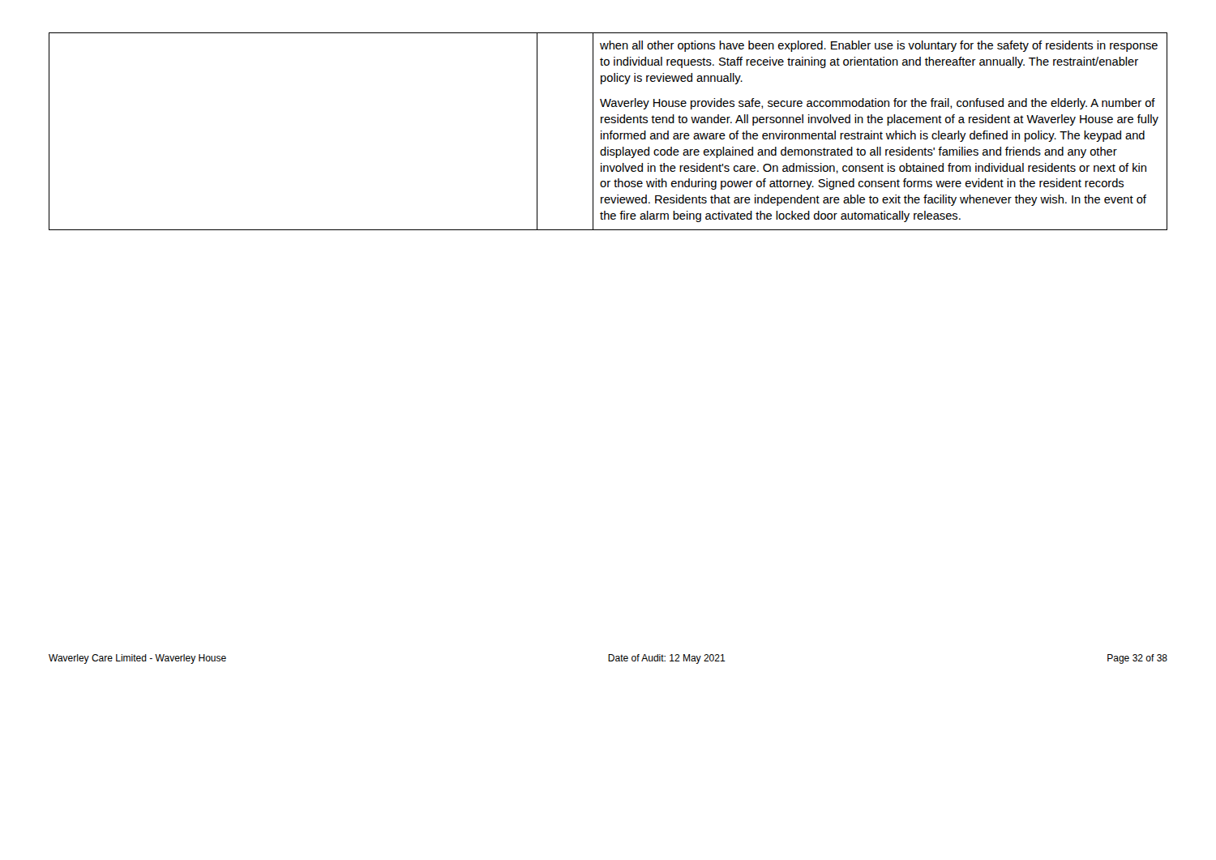| | | when all other options have been explored. Enabler use is voluntary for the safety of residents in response to individual requests. Staff receive training at orientation and thereafter annually. The restraint/enabler policy is reviewed annually. Waverley House provides safe, secure accommodation for the frail, confused and the elderly. A number of residents tend to wander. All personnel involved in the placement of a resident at Waverley House are fully informed and are aware of the environmental restraint which is clearly defined in policy. The keypad and displayed code are explained and demonstrated to all residents' families and friends and any other involved in the resident's care. On admission, consent is obtained from individual residents or next of kin or those with enduring power of attorney. Signed consent forms were evident in the resident records reviewed. Residents that are independent are able to exit the facility whenever they wish. In the event of the fire alarm being activated the locked door automatically releases. |
Waverley Care Limited - Waverley House Date of Audit: 12 May 2021 Page 32 of 38